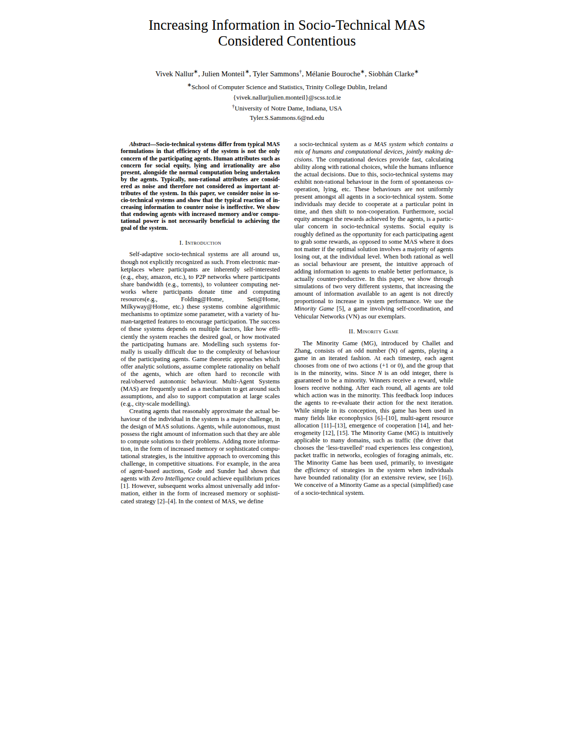Increasing Information in Socio-Technical MAS
Considered Contentious
Vivek Nallur∗, Julien Monteil∗, Tyler Sammons†, Mélanie Bouroche∗, Siobhán Clarke∗
∗School of Computer Science and Statistics, Trinity College Dublin, Ireland
{vivek.nallur|julien.monteil}@scss.tcd.ie
†University of Notre Dame, Indiana, USA
Tyler.S.Sammons.6@nd.edu
Abstract—Socio-technical systems differ from typical MAS formulations in that efficiency of the system is not the only concern of the participating agents. Human attributes such as concern for social equity, lying and irrationality are also present, alongside the normal computation being undertaken by the agents. Typically, non-rational attributes are considered as noise and therefore not considered as important attributes of the system. In this paper, we consider noise in socio-technical systems and show that the typical reaction of increasing information to counter noise is ineffective. We show that endowing agents with increased memory and/or computational power is not necessarily beneficial to achieving the goal of the system.
I. Introduction
Self-adaptive socio-technical systems are all around us, though not explicitly recognized as such. From electronic marketplaces where participants are inherently self-interested (e.g., ebay, amazon, etc.), to P2P networks where participants share bandwidth (e.g., torrents), to volunteer computing networks where participants donate time and computing resources(e.g., Folding@Home, Seti@Home, Milkyway@Home, etc.) these systems combine algorithmic mechanisms to optimize some parameter, with a variety of human-targetted features to encourage participation. The success of these systems depends on multiple factors, like how efficiently the system reaches the desired goal, or how motivated the participating humans are. Modelling such systems formally is usually difficult due to the complexity of behaviour of the participating agents. Game theoretic approaches which offer analytic solutions, assume complete rationality on behalf of the agents, which are often hard to reconcile with real/observed autonomic behaviour. Multi-Agent Systems (MAS) are frequently used as a mechanism to get around such assumptions, and also to support computation at large scales (e.g., city-scale modelling).
Creating agents that reasonably approximate the actual behaviour of the individual in the system is a major challenge, in the design of MAS solutions. Agents, while autonomous, must possess the right amount of information such that they are able to compute solutions to their problems. Adding more information, in the form of increased memory or sophisticated computational strategies, is the intuitive approach to overcoming this challenge, in competitive situations. For example, in the area of agent-based auctions, Gode and Sunder had shown that agents with Zero Intelligence could achieve equilibrium prices [1]. However, subsequent works almost universally add information, either in the form of increased memory or sophisticated strategy [2]–[4]. In the context of MAS, we define
a socio-technical system as a MAS system which contains a mix of humans and computational devices, jointly making decisions. The computational devices provide fast, calculating ability along with rational choices, while the humans influence the actual decisions. Due to this, socio-technical systems may exhibit non-rational behaviour in the form of spontaneous cooperation, lying, etc. These behaviours are not uniformly present amongst all agents in a socio-technical system. Some individuals may decide to cooperate at a particular point in time, and then shift to non-cooperation. Furthermore, social equity amongst the rewards achieved by the agents, is a particular concern in socio-technical systems. Social equity is roughly defined as the opportunity for each participating agent to grab some rewards, as opposed to some MAS where it does not matter if the optimal solution involves a majority of agents losing out, at the individual level. When both rational as well as social behaviour are present, the intuitive approach of adding information to agents to enable better performance, is actually counter-productive. In this paper, we show through simulations of two very different systems, that increasing the amount of information available to an agent is not directly proportional to increase in system performance. We use the Minority Game [5], a game involving self-coordination, and Vehicular Networks (VN) as our exemplars.
II. Minority Game
The Minority Game (MG), introduced by Challet and Zhang, consists of an odd number (N) of agents, playing a game in an iterated fashion. At each timestep, each agent chooses from one of two actions (+1 or 0), and the group that is in the minority, wins. Since N is an odd integer, there is guaranteed to be a minority. Winners receive a reward, while losers receive nothing. After each round, all agents are told which action was in the minority. This feedback loop induces the agents to re-evaluate their action for the next iteration. While simple in its conception, this game has been used in many fields like econophysics [6]–[10], multi-agent resource allocation [11]–[13], emergence of cooperation [14], and heterogeneity [12], [15]. The Minority Game (MG) is intuitively applicable to many domains, such as traffic (the driver that chooses the ‘less-travelled’ road experiences less congestion), packet traffic in networks, ecologies of foraging animals, etc. The Minority Game has been used, primarily, to investigate the efficiency of strategies in the system when individuals have bounded rationality (for an extensive review, see [16]). We conceive of a Minority Game as a special (simplified) case of a socio-technical system.